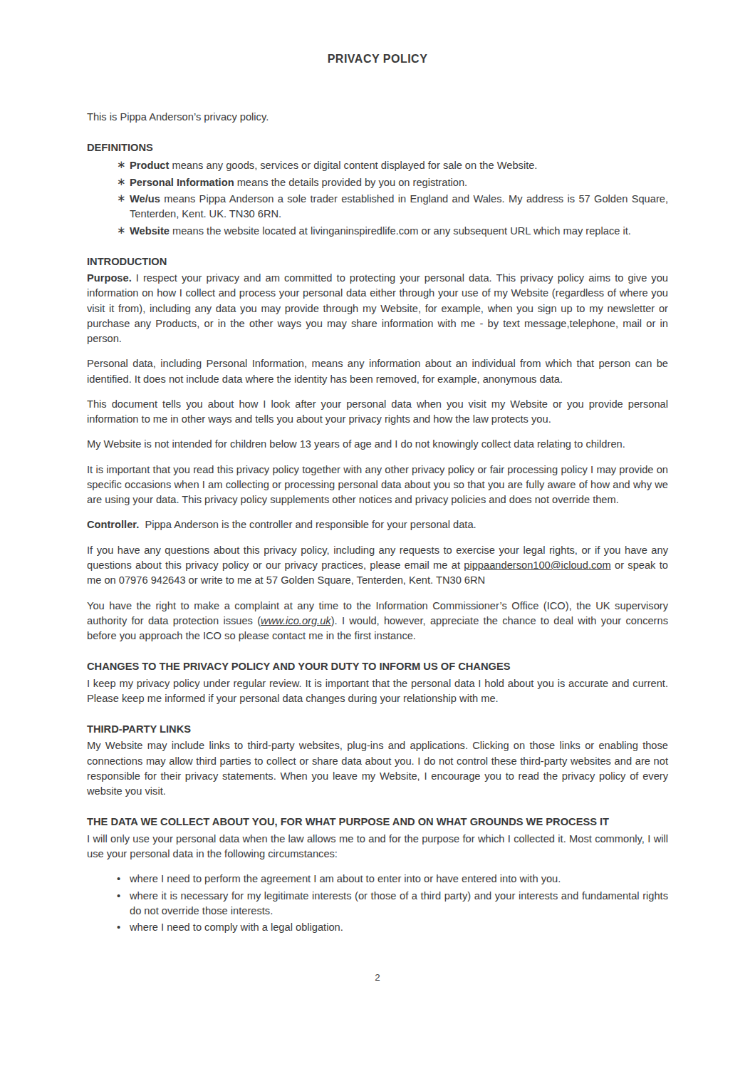PRIVACY POLICY
This is Pippa Anderson’s privacy policy.
DEFINITIONS
Product means any goods, services or digital content displayed for sale on the Website.
Personal Information means the details provided by you on registration.
We/us means Pippa Anderson a sole trader established in England and Wales. My address is 57 Golden Square, Tenterden, Kent. UK. TN30 6RN.
Website means the website located at livinganinspiredlife.com or any subsequent URL which may replace it.
INTRODUCTION
Purpose. I respect your privacy and am committed to protecting your personal data. This privacy policy aims to give you information on how I collect and process your personal data either through your use of my Website (regardless of where you visit it from), including any data you may provide through my Website, for example, when you sign up to my newsletter or purchase any Products, or in the other ways you may share information with me - by text message,telephone, mail or in person.
Personal data, including Personal Information, means any information about an individual from which that person can be identified. It does not include data where the identity has been removed, for example, anonymous data.
This document tells you about how I look after your personal data when you visit my Website or you provide personal information to me in other ways and tells you about your privacy rights and how the law protects you.
My Website is not intended for children below 13 years of age and I do not knowingly collect data relating to children.
It is important that you read this privacy policy together with any other privacy policy or fair processing policy I may provide on specific occasions when I am collecting or processing personal data about you so that you are fully aware of how and why we are using your data. This privacy policy supplements other notices and privacy policies and does not override them.
Controller. Pippa Anderson is the controller and responsible for your personal data.
If you have any questions about this privacy policy, including any requests to exercise your legal rights, or if you have any questions about this privacy policy or our privacy practices, please email me at pippaanderson100@icloud.com or speak to me on 07976 942643 or write to me at 57 Golden Square, Tenterden, Kent. TN30 6RN
You have the right to make a complaint at any time to the Information Commissioner’s Office (ICO), the UK supervisory authority for data protection issues (www.ico.org.uk). I would, however, appreciate the chance to deal with your concerns before you approach the ICO so please contact me in the first instance.
CHANGES TO THE PRIVACY POLICY AND YOUR DUTY TO INFORM US OF CHANGES
I keep my privacy policy under regular review. It is important that the personal data I hold about you is accurate and current. Please keep me informed if your personal data changes during your relationship with me.
THIRD-PARTY LINKS
My Website may include links to third-party websites, plug-ins and applications. Clicking on those links or enabling those connections may allow third parties to collect or share data about you. I do not control these third-party websites and are not responsible for their privacy statements. When you leave my Website, I encourage you to read the privacy policy of every website you visit.
THE DATA WE COLLECT ABOUT YOU, FOR WHAT PURPOSE AND ON WHAT GROUNDS WE PROCESS IT
I will only use your personal data when the law allows me to and for the purpose for which I collected it. Most commonly, I will use your personal data in the following circumstances:
where I need to perform the agreement I am about to enter into or have entered into with you.
where it is necessary for my legitimate interests (or those of a third party) and your interests and fundamental rights do not override those interests.
where I need to comply with a legal obligation.
2